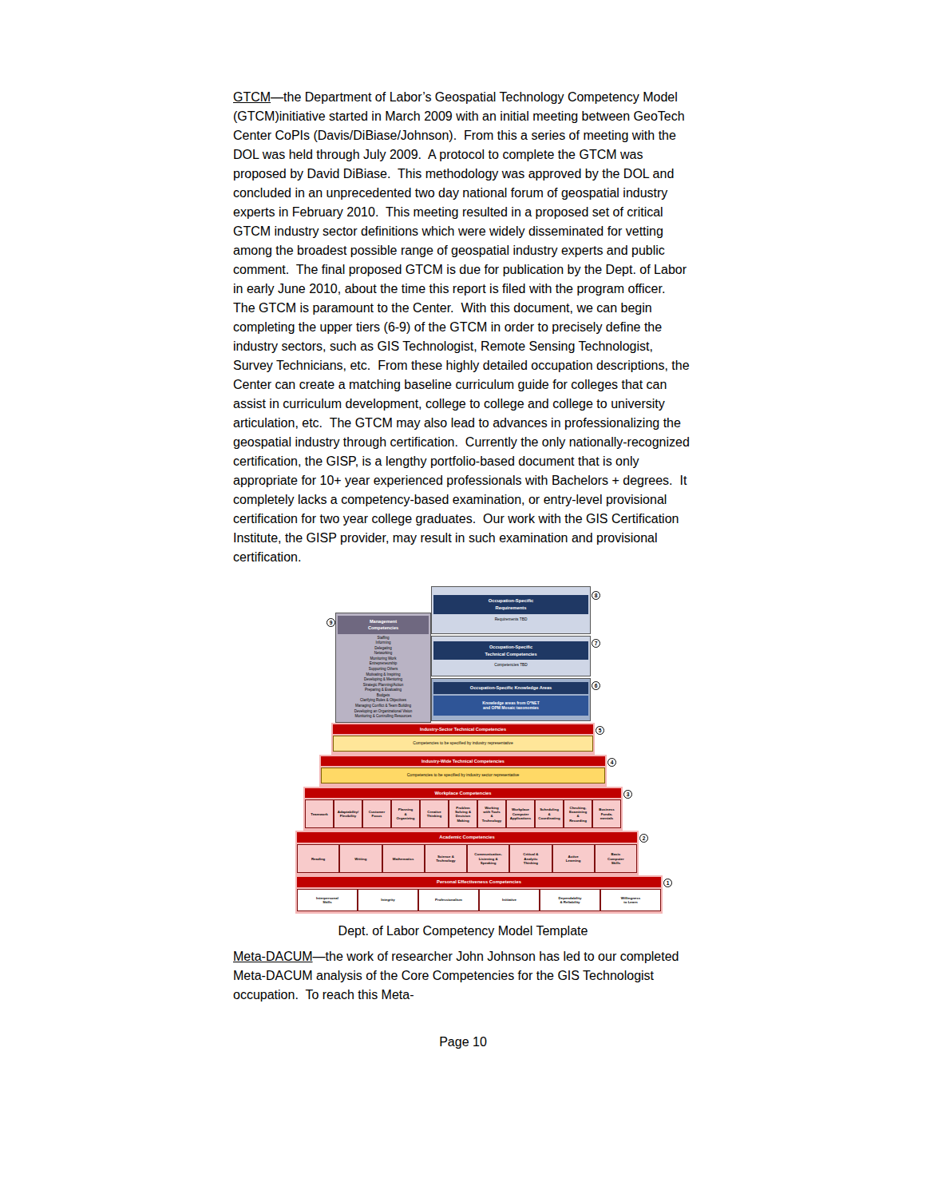GTCM—the Department of Labor’s Geospatial Technology Competency Model (GTCM)initiative started in March 2009 with an initial meeting between GeoTech Center CoPIs (Davis/DiBiase/Johnson). From this a series of meeting with the DOL was held through July 2009. A protocol to complete the GTCM was proposed by David DiBiase. This methodology was approved by the DOL and concluded in an unprecedented two day national forum of geospatial industry experts in February 2010. This meeting resulted in a proposed set of critical GTCM industry sector definitions which were widely disseminated for vetting among the broadest possible range of geospatial industry experts and public comment. The final proposed GTCM is due for publication by the Dept. of Labor in early June 2010, about the time this report is filed with the program officer. The GTCM is paramount to the Center. With this document, we can begin completing the upper tiers (6-9) of the GTCM in order to precisely define the industry sectors, such as GIS Technologist, Remote Sensing Technologist, Survey Technicians, etc. From these highly detailed occupation descriptions, the Center can create a matching baseline curriculum guide for colleges that can assist in curriculum development, college to college and college to university articulation, etc. The GTCM may also lead to advances in professionalizing the geospatial industry through certification. Currently the only nationally-recognized certification, the GISP, is a lengthy portfolio-based document that is only appropriate for 10+ year experienced professionals with Bachelors + degrees. It completely lacks a competency-based examination, or entry-level provisional certification for two year college graduates. Our work with the GIS Certification Institute, the GISP provider, may result in such examination and provisional certification.
9
Management
Competencies
Staffing
Informing
Delegating
Networking
Monitoring Work
Entrepreneurship
Supporting Others
Motivating & Inspiring
Developing & Mentoring
Strategic Planning/Action
Preparing & Evaluating
Budgets
Clarifying Roles & Objectives
Managing Conflict & Team Building
Developing an Organizational Vision
Monitoring & Controlling Resources
8
Occupation-Specific
Requirements
Requirements TBD
7
Occupation-Specific
Technical Competencies
Competencies TBD
6
Occupation-Specific Knowledge Areas
Knowledge areas from O*NET
and OPM Mosaic taxonomies
5
Industry-Sector Technical Competencies
Competencies to be specified by industry representative
4
Industry-Wide Technical Competencies
Competencies to be specified by industry sector representative
3
Workplace Competencies
Teamwork
Adaptability/
Flexibility
Customer
Focus
Planning
&
Organizing
Creative
Thinking
Problem
Solving &
Decision
Making
Working
with Tools
&
Technology
Workplace
Computer
Applications
Scheduling
&
Coordinating
Checking,
Examining
&
Recording
Business
Funda-
mentals
2
Academic Competencies
Reading
Writing
Mathematics
Science &
Technology
Communication-
Listening &
Speaking
Critical &
Analytic
Thinking
Active
Learning
Basic
Computer
Skills
1
Personal Effectiveness Competencies
Interpersonal
Skills
Integrity
Professionalism
Initiative
Dependability
& Reliability
Willingness
to Learn
Dept. of Labor Competency Model Template
Meta-DACUM—the work of researcher John Johnson has led to our completed Meta-DACUM analysis of the Core Competencies for the GIS Technologist occupation. To reach this Meta-
Page 10